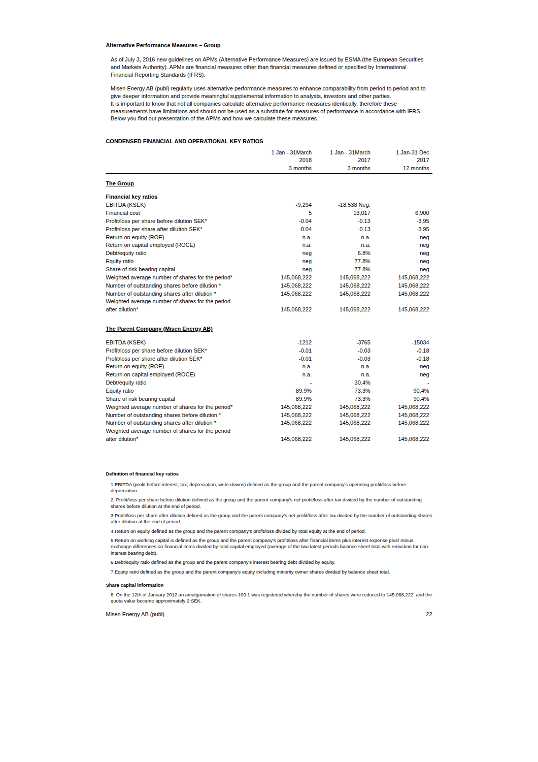Alternative Performance Measures – Group
As of July 3, 2016 new guidelines on APMs (Alternative Performance Measures) are issued by ESMA (the European Securities and Markets Authority). APMs are financial measures other than financial measures defined or specified by International Financial Reporting Standards (IFRS).
Misen Energy AB (publ) regularly uses alternative performance measures to enhance comparability from period to period and to give deeper information and provide meaningful supplemental information to analysts, investors and other parties.
It is important to know that not all companies calculate alternative performance measures identically, therefore these measurements have limitations and should not be used as a substitute for measures of performance in accordance with IFRS.
Below you find our presentation of the APMs and how we calculate these measures.
CONDENSED FINANCIAL AND OPERATIONAL KEY RATIOS
| | 1 Jan - 31March | 1 Jan - 31March | 1 Jan-31 Dec |
| | 2018 | 2017 | 2017 |
| | 3 months | 3 months | 12 months |
| The Group | | | |
| Financial key ratios | | | |
| EBITDA (KSEK) | -9,294 | -18,538 Neg. | |
| Financial cost | 5 | 13,017 | 6,900 |
| Profit/loss per share before dilution SEK* | -0.04 | -0.13 | -3.95 |
| Profit/loss per share after dilution SEK* | -0.04 | -0.13 | -3.95 |
| Return on equity (ROE) | n.a. | n.a. | neg |
| Return on capital employed (ROCE) | n.a. | n.a. | neg |
| Debt/equity ratio | neg | 6.8% | neg |
| Equity ratio | neg | 77.8% | neg |
| Share of risk bearing capital | neg | 77.8% | neg |
| Weighted average number of shares for the period* | 145,068,222 | 145,068,222 | 145,068,222 |
| Number of outstanding shares before dilution * | 145,068,222 | 145,068,222 | 145,068,222 |
| Number of outstanding shares after dilution * | 145,068,222 | 145,068,222 | 145,068,222 |
| Weighted average number of shares for the period | | | |
| after dilution* | 145,068,222 | 145,068,222 | 145,068,222 |
| The Parent Company (Misen Energy AB) | | | |
| EBITDA (KSEK) | -1212 | -3765 | -15034 |
| Profit/loss per share before dilution SEK* | -0.01 | -0.03 | -0.18 |
| Profit/loss per share after dilution SEK* | -0.01 | -0.03 | -0.18 |
| Return on equity (ROE) | n.a. | n.a. | neg |
| Return on capital employed (ROCE) | n.a. | n.a. | neg |
| Debt/equity ratio | - | 30.4% | - |
| Equity ratio | 89.9% | 73.3% | 90.4% |
| Share of risk bearing capital | 89.9% | 73.3% | 90.4% |
| Weighted average number of shares for the period* | 145,068,222 | 145,068,222 | 145,068,222 |
| Number of outstanding shares before dilution * | 145,068,222 | 145,068,222 | 145,068,222 |
| Number of outstanding shares after dilution * | 145,068,222 | 145,068,222 | 145,068,222 |
| Weighted average number of shares for the period | | | |
| after dilution* | 145,068,222 | 145,068,222 | 145,068,222 |
Definition of financial key ratios
1 EBITDA (profit before interest, tax, depreciation, write-downs) defined as the group and the parent company's operating profit/loss before depreciation.
2. Profit/loss per share before dilution defined as the group and the parent company's net profit/loss after tax divided by the number of outstanding shares before dilution at the end of period.
3.Profit/loss per share after dilution defined as the group and the parent company's net profit/loss after tax divided by the number of outstanding shares after dilution at the end of period.
4.Return on equity defined as the group and the parent company's profit/loss divided by total equity at the end of period.
5.Return on working capital is defined as the group and the parent company's profit/loss after financial items plus interest expense plus/ minus exchange differences on financial items divided by total capital employed (average of the two latest periods balance sheet total with reduction for non-interest bearing debt).
6.Debt/equity ratio defined as the group and the parent company's interest bearing debt divided by equity.
7.Equity ratio defined as the group and the parent company's equity including minority owner shares divided by balance sheet total.
Share capital information
8. On the 12th of January 2012 an amalgamation of shares 100:1 was registered whereby the number of shares were reduced to 145,068,222 and the quota value became approximately 2 SEK.
Misen Energy AB (publ) 22